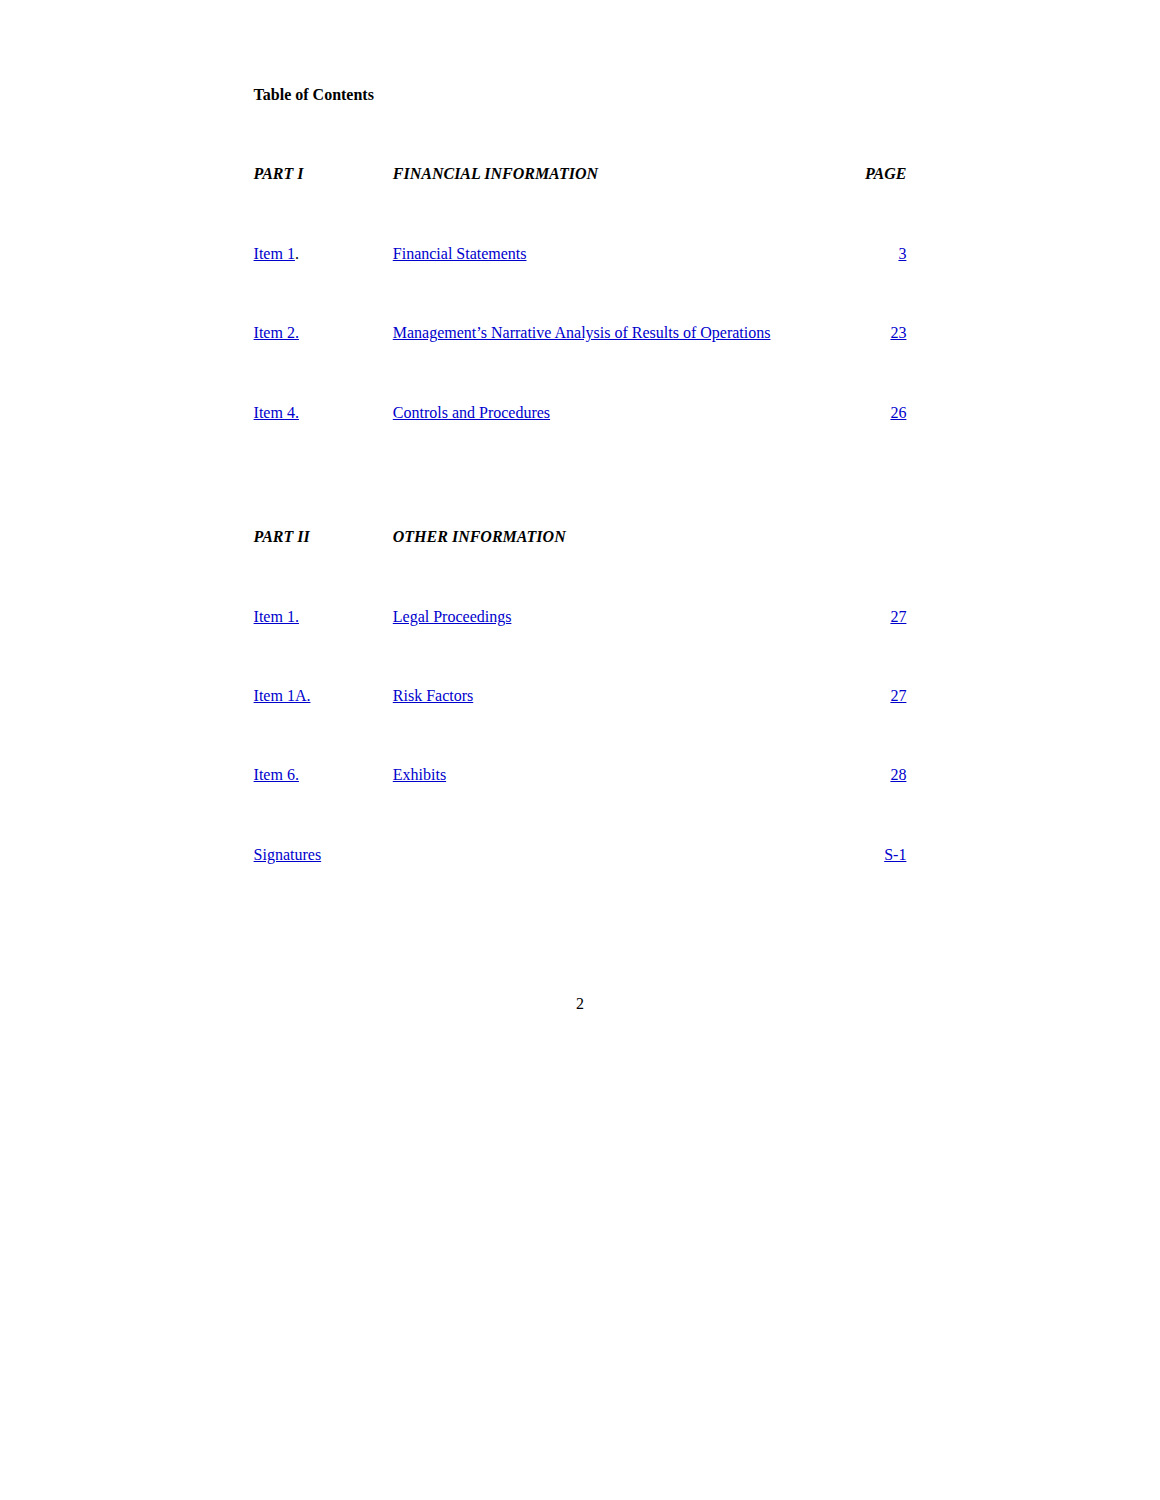Table of Contents
| PART I | FINANCIAL INFORMATION | PAGE |
| Item 1 . | Financial Statements | 3 |
| Item 2. | Management’s Narrative Analysis of Results of Operations | 23 |
| Item 4. | Controls and Procedures | 26 |
| PART II | OTHER INFORMATION | |
| Item 1. | Legal Proceedings | 27 |
| Item 1A. | Risk Factors | 27 |
| Item 6. | Exhibits | 28 |
| Signatures | | S-1 |
2